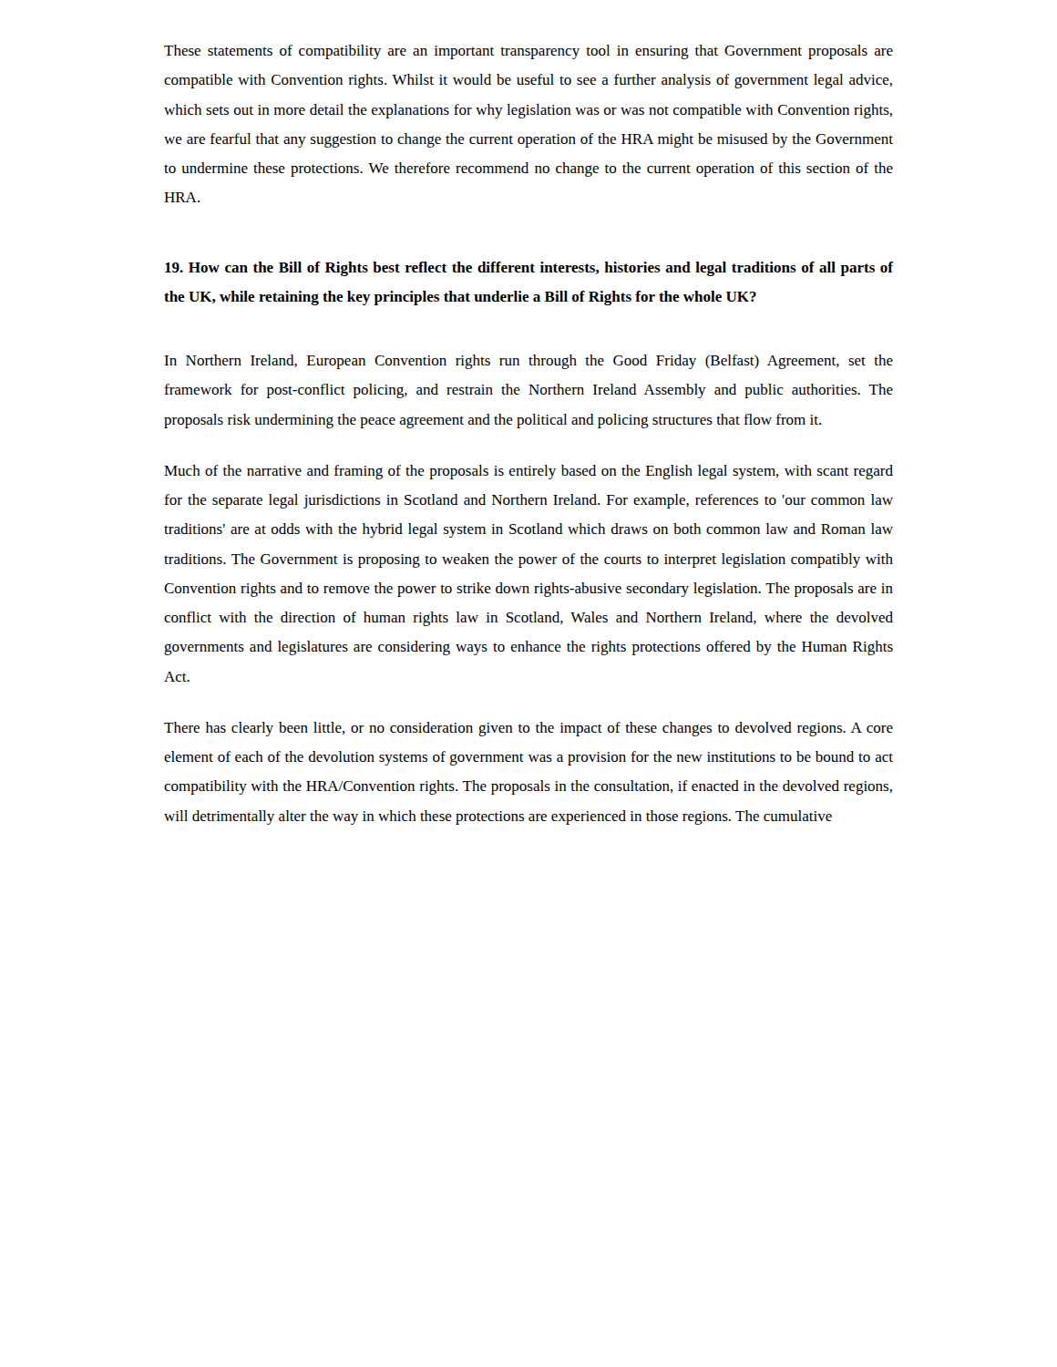These statements of compatibility are an important transparency tool in ensuring that Government proposals are compatible with Convention rights. Whilst it would be useful to see a further analysis of government legal advice, which sets out in more detail the explanations for why legislation was or was not compatible with Convention rights, we are fearful that any suggestion to change the current operation of the HRA might be misused by the Government to undermine these protections. We therefore recommend no change to the current operation of this section of the HRA.
19. How can the Bill of Rights best reflect the different interests, histories and legal traditions of all parts of the UK, while retaining the key principles that underlie a Bill of Rights for the whole UK?
In Northern Ireland, European Convention rights run through the Good Friday (Belfast) Agreement, set the framework for post-conflict policing, and restrain the Northern Ireland Assembly and public authorities. The proposals risk undermining the peace agreement and the political and policing structures that flow from it.
Much of the narrative and framing of the proposals is entirely based on the English legal system, with scant regard for the separate legal jurisdictions in Scotland and Northern Ireland. For example, references to 'our common law traditions' are at odds with the hybrid legal system in Scotland which draws on both common law and Roman law traditions. The Government is proposing to weaken the power of the courts to interpret legislation compatibly with Convention rights and to remove the power to strike down rights-abusive secondary legislation. The proposals are in conflict with the direction of human rights law in Scotland, Wales and Northern Ireland, where the devolved governments and legislatures are considering ways to enhance the rights protections offered by the Human Rights Act.
There has clearly been little, or no consideration given to the impact of these changes to devolved regions. A core element of each of the devolution systems of government was a provision for the new institutions to be bound to act compatibility with the HRA/Convention rights. The proposals in the consultation, if enacted in the devolved regions, will detrimentally alter the way in which these protections are experienced in those regions. The cumulative